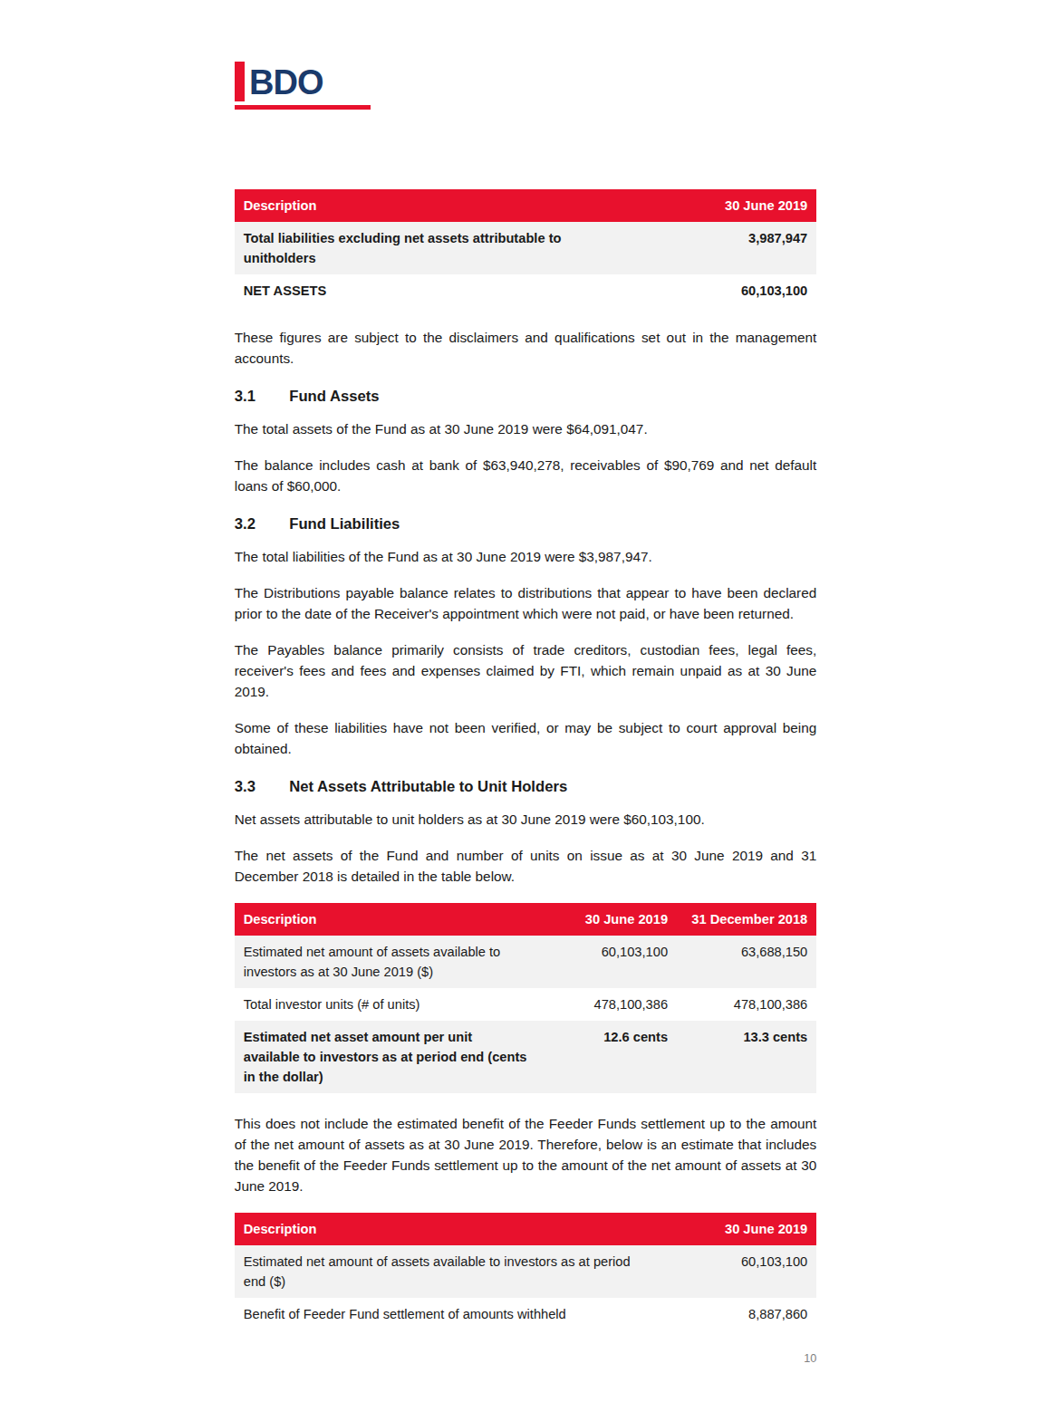BDO
| Description | 30 June 2019 |
| --- | --- |
| Total liabilities excluding net assets attributable to unitholders | 3,987,947 |
| NET ASSETS | 60,103,100 |
These figures are subject to the disclaimers and qualifications set out in the management accounts.
3.1 Fund Assets
The total assets of the Fund as at 30 June 2019 were $64,091,047.
The balance includes cash at bank of $63,940,278, receivables of $90,769 and net default loans of $60,000.
3.2 Fund Liabilities
The total liabilities of the Fund as at 30 June 2019 were $3,987,947.
The Distributions payable balance relates to distributions that appear to have been declared prior to the date of the Receiver's appointment which were not paid, or have been returned.
The Payables balance primarily consists of trade creditors, custodian fees, legal fees, receiver's fees and fees and expenses claimed by FTI, which remain unpaid as at 30 June 2019.
Some of these liabilities have not been verified, or may be subject to court approval being obtained.
3.3 Net Assets Attributable to Unit Holders
Net assets attributable to unit holders as at 30 June 2019 were $60,103,100.
The net assets of the Fund and number of units on issue as at 30 June 2019 and 31 December 2018 is detailed in the table below.
| Description | 30 June 2019 | 31 December 2018 |
| --- | --- | --- |
| Estimated net amount of assets available to investors as at 30 June 2019 ($) | 60,103,100 | 63,688,150 |
| Total investor units (# of units) | 478,100,386 | 478,100,386 |
| Estimated net asset amount per unit available to investors as at period end (cents in the dollar) | 12.6 cents | 13.3 cents |
This does not include the estimated benefit of the Feeder Funds settlement up to the amount of the net amount of assets as at 30 June 2019. Therefore, below is an estimate that includes the benefit of the Feeder Funds settlement up to the amount of the net amount of assets at 30 June 2019.
| Description | 30 June 2019 |
| --- | --- |
| Estimated net amount of assets available to investors as at period end ($) | 60,103,100 |
| Benefit of Feeder Fund settlement of amounts withheld | 8,887,860 |
10